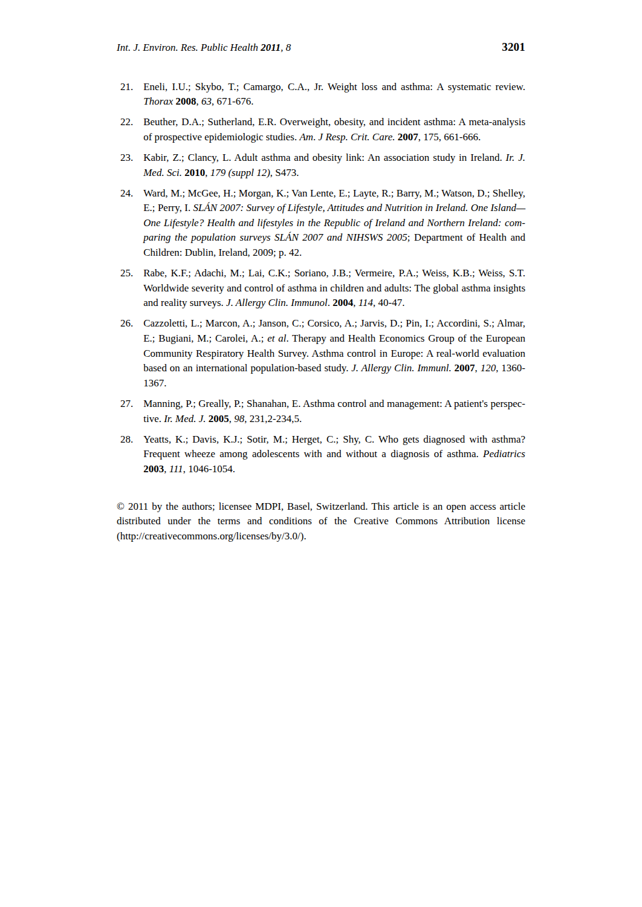Int. J. Environ. Res. Public Health 2011, 8
3201
21. Eneli, I.U.; Skybo, T.; Camargo, C.A., Jr. Weight loss and asthma: A systematic review. Thorax 2008, 63, 671-676.
22. Beuther, D.A.; Sutherland, E.R. Overweight, obesity, and incident asthma: A meta-analysis of prospective epidemiologic studies. Am. J Resp. Crit. Care. 2007, 175, 661-666.
23. Kabir, Z.; Clancy, L. Adult asthma and obesity link: An association study in Ireland. Ir. J. Med. Sci. 2010, 179 (suppl 12), S473.
24. Ward, M.; McGee, H.; Morgan, K.; Van Lente, E.; Layte, R.; Barry, M.; Watson, D.; Shelley, E.; Perry, I. SLÁN 2007: Survey of Lifestyle, Attitudes and Nutrition in Ireland. One Island—One Lifestyle? Health and lifestyles in the Republic of Ireland and Northern Ireland: comparing the population surveys SLÁN 2007 and NIHSWS 2005; Department of Health and Children: Dublin, Ireland, 2009; p. 42.
25. Rabe, K.F.; Adachi, M.; Lai, C.K.; Soriano, J.B.; Vermeire, P.A.; Weiss, K.B.; Weiss, S.T. Worldwide severity and control of asthma in children and adults: The global asthma insights and reality surveys. J. Allergy Clin. Immunol. 2004, 114, 40-47.
26. Cazzoletti, L.; Marcon, A.; Janson, C.; Corsico, A.; Jarvis, D.; Pin, I.; Accordini, S.; Almar, E.; Bugiani, M.; Carolei, A.; et al. Therapy and Health Economics Group of the European Community Respiratory Health Survey. Asthma control in Europe: A real-world evaluation based on an international population-based study. J. Allergy Clin. Immunl. 2007, 120, 1360-1367.
27. Manning, P.; Greally, P.; Shanahan, E. Asthma control and management: A patient's perspective. Ir. Med. J. 2005, 98, 231,2-234,5.
28. Yeatts, K.; Davis, K.J.; Sotir, M.; Herget, C.; Shy, C. Who gets diagnosed with asthma? Frequent wheeze among adolescents with and without a diagnosis of asthma. Pediatrics 2003, 111, 1046-1054.
© 2011 by the authors; licensee MDPI, Basel, Switzerland. This article is an open access article distributed under the terms and conditions of the Creative Commons Attribution license (http://creativecommons.org/licenses/by/3.0/).